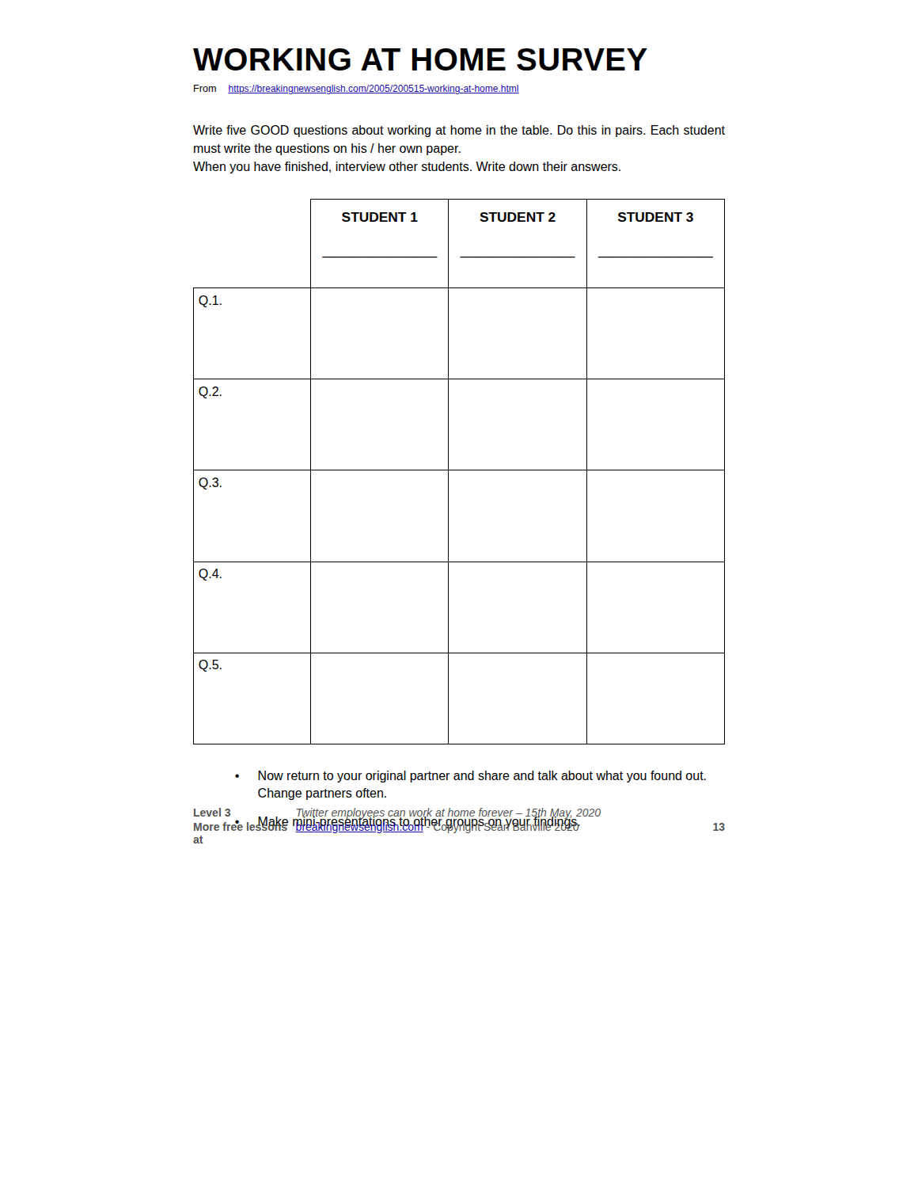WORKING AT HOME SURVEY
From https://breakingnewsenglish.com/2005/200515-working-at-home.html
Write five GOOD questions about working at home in the table. Do this in pairs. Each student must write the questions on his / her own paper.
When you have finished, interview other students. Write down their answers.
| | STUDENT 1 _______________ | STUDENT 2 _______________ | STUDENT 3 _______________ |
| --- | --- | --- | --- |
| Q.1. | | | |
| Q.2. | | | |
| Q.3. | | | |
| Q.4. | | | |
| Q.5. | | | |
Now return to your original partner and share and talk about what you found out. Change partners often.
Make mini-presentations to other groups on your findings.
Level 3
Twitter employees can work at home forever – 15th May, 2020
More free lessons at
breakingnewsenglish.com - Copyright Sean Banville 2020
13